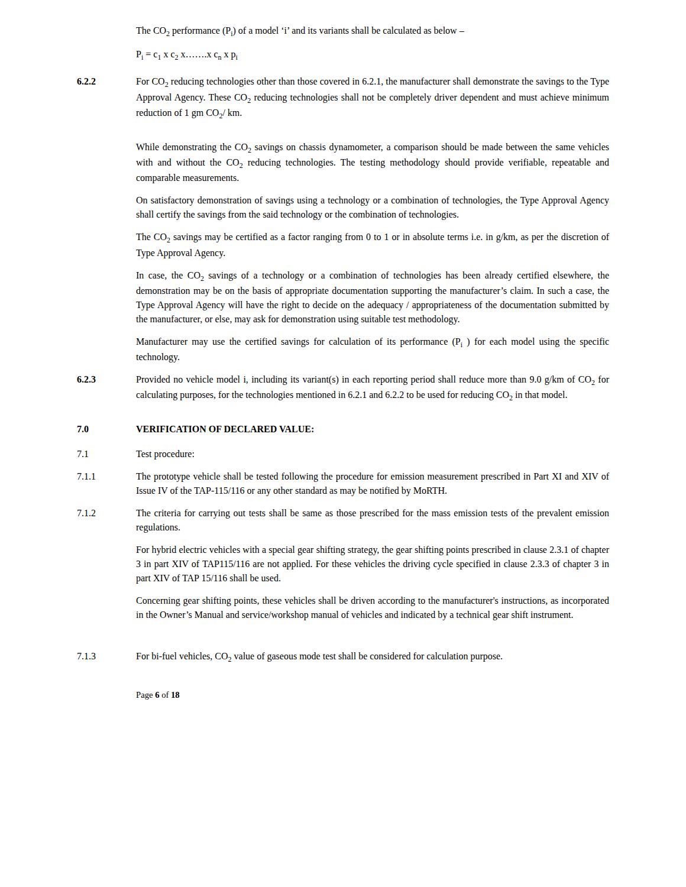The CO2 performance (Pi) of a model ‘i’ and its variants shall be calculated as below –
Pi = c1 x c2 x…….x cn x pi
6.2.2
For CO2 reducing technologies other than those covered in 6.2.1, the manufacturer shall demonstrate the savings to the Type Approval Agency. These CO2 reducing technologies shall not be completely driver dependent and must achieve minimum reduction of 1 gm CO2/ km.
While demonstrating the CO2 savings on chassis dynamometer, a comparison should be made between the same vehicles with and without the CO2 reducing technologies. The testing methodology should provide verifiable, repeatable and comparable measurements.
On satisfactory demonstration of savings using a technology or a combination of technologies, the Type Approval Agency shall certify the savings from the said technology or the combination of technologies.
The CO2 savings may be certified as a factor ranging from 0 to 1 or in absolute terms i.e. in g/km, as per the discretion of Type Approval Agency.
In case, the CO2 savings of a technology or a combination of technologies has been already certified elsewhere, the demonstration may be on the basis of appropriate documentation supporting the manufacturer’s claim. In such a case, the Type Approval Agency will have the right to decide on the adequacy / appropriateness of the documentation submitted by the manufacturer, or else, may ask for demonstration using suitable test methodology.
Manufacturer may use the certified savings for calculation of its performance (Pi ) for each model using the specific technology.
6.2.3
Provided no vehicle model i, including its variant(s) in each reporting period shall reduce more than 9.0 g/km of CO2 for calculating purposes, for the technologies mentioned in 6.2.1 and 6.2.2 to be used for reducing CO2 in that model.
7.0
VERIFICATION OF DECLARED VALUE:
7.1
Test procedure:
7.1.1
The prototype vehicle shall be tested following the procedure for emission measurement prescribed in Part XI and XIV of Issue IV of the TAP-115/116 or any other standard as may be notified by MoRTH.
7.1.2
The criteria for carrying out tests shall be same as those prescribed for the mass emission tests of the prevalent emission regulations.
For hybrid electric vehicles with a special gear shifting strategy, the gear shifting points prescribed in clause 2.3.1 of chapter 3 in part XIV of TAP115/116 are not applied. For these vehicles the driving cycle specified in clause 2.3.3 of chapter 3 in part XIV of TAP 15/116 shall be used.
Concerning gear shifting points, these vehicles shall be driven according to the manufacturer's instructions, as incorporated in the Owner’s Manual and service/workshop manual of vehicles and indicated by a technical gear shift instrument.
7.1.3
For bi-fuel vehicles, CO2 value of gaseous mode test shall be considered for calculation purpose.
Page 6 of 18